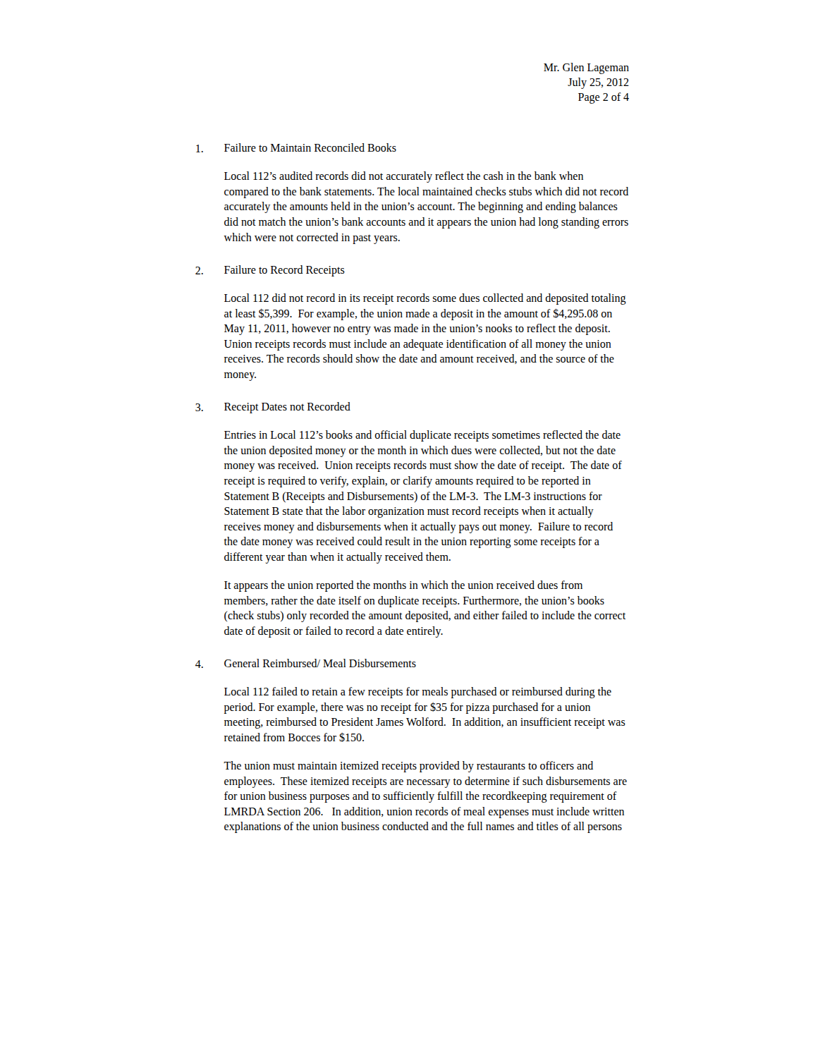Mr. Glen Lageman
July 25, 2012
Page 2 of 4
Failure to Maintain Reconciled Books
Local 112’s audited records did not accurately reflect the cash in the bank when compared to the bank statements. The local maintained checks stubs which did not record accurately the amounts held in the union’s account. The beginning and ending balances did not match the union’s bank accounts and it appears the union had long standing errors which were not corrected in past years.
Failure to Record Receipts
Local 112 did not record in its receipt records some dues collected and deposited totaling at least $5,399. For example, the union made a deposit in the amount of $4,295.08 on May 11, 2011, however no entry was made in the union’s nooks to reflect the deposit. Union receipts records must include an adequate identification of all money the union receives. The records should show the date and amount received, and the source of the money.
Receipt Dates not Recorded
Entries in Local 112’s books and official duplicate receipts sometimes reflected the date the union deposited money or the month in which dues were collected, but not the date money was received. Union receipts records must show the date of receipt. The date of receipt is required to verify, explain, or clarify amounts required to be reported in Statement B (Receipts and Disbursements) of the LM-3. The LM-3 instructions for Statement B state that the labor organization must record receipts when it actually receives money and disbursements when it actually pays out money. Failure to record the date money was received could result in the union reporting some receipts for a different year than when it actually received them.
It appears the union reported the months in which the union received dues from members, rather the date itself on duplicate receipts. Furthermore, the union’s books (check stubs) only recorded the amount deposited, and either failed to include the correct date of deposit or failed to record a date entirely.
General Reimbursed/ Meal Disbursements
Local 112 failed to retain a few receipts for meals purchased or reimbursed during the period. For example, there was no receipt for $35 for pizza purchased for a union meeting, reimbursed to President James Wolford. In addition, an insufficient receipt was retained from Bocces for $150.
The union must maintain itemized receipts provided by restaurants to officers and employees. These itemized receipts are necessary to determine if such disbursements are for union business purposes and to sufficiently fulfill the recordkeeping requirement of LMRDA Section 206. In addition, union records of meal expenses must include written explanations of the union business conducted and the full names and titles of all persons